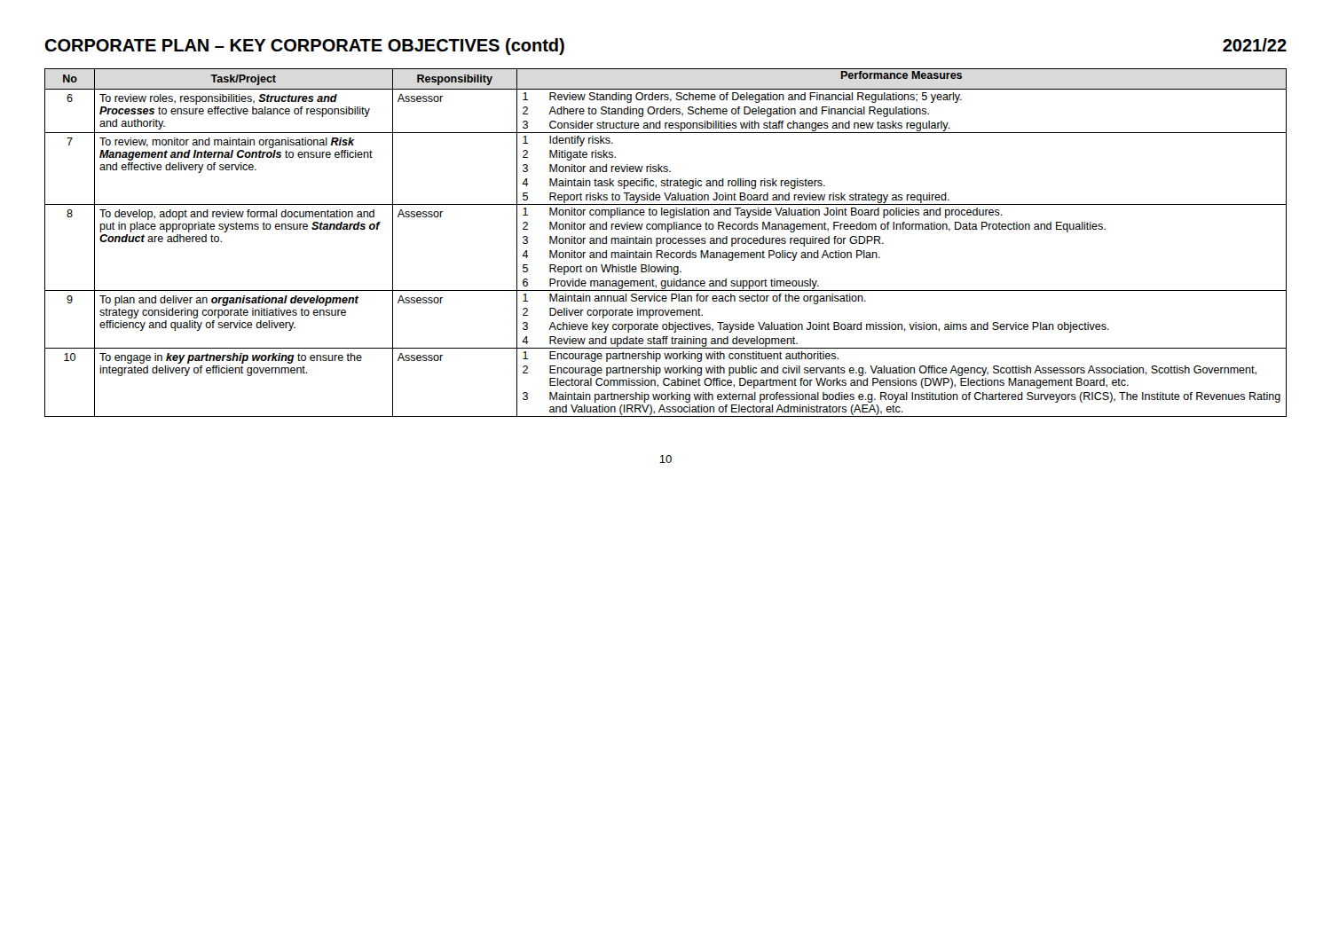CORPORATE PLAN – KEY CORPORATE OBJECTIVES (contd) 2021/22
| No | Task/Project | Responsibility | Performance Measures |
| --- | --- | --- | --- |
| 6 | To review roles, responsibilities, Structures and Processes to ensure effective balance of responsibility and authority. | Assessor | / 1 / Review Standing Orders, Scheme of Delegation and Financial Regulations; 5 yearly. / / 2 / Adhere to Standing Orders, Scheme of Delegation and Financial Regulations. / / 3 / Consider structure and responsibilities with staff changes and new tasks regularly. / |
| 7 | To review, monitor and maintain organisational Risk Management and Internal Controls to ensure efficient and effective delivery of service. | | / 1 / Identify risks. / / 2 / Mitigate risks. / / 3 / Monitor and review risks. / / 4 / Maintain task specific, strategic and rolling risk registers. / / 5 / Report risks to Tayside Valuation Joint Board and review risk strategy as required. / |
| 8 | To develop, adopt and review formal documentation and put in place appropriate systems to ensure Standards of Conduct are adhered to. | Assessor | / 1 / Monitor compliance to legislation and Tayside Valuation Joint Board policies and procedures. / / 2 / Monitor and review compliance to Records Management, Freedom of Information, Data Protection and Equalities. / / 3 / Monitor and maintain processes and procedures required for GDPR. / / 4 / Monitor and maintain Records Management Policy and Action Plan. / / 5 / Report on Whistle Blowing. / / 6 / Provide management, guidance and support timeously. / |
| 9 | To plan and deliver an organisational development strategy considering corporate initiatives to ensure efficiency and quality of service delivery. | Assessor | / 1 / Maintain annual Service Plan for each sector of the organisation. / / 2 / Deliver corporate improvement. / / 3 / Achieve key corporate objectives, Tayside Valuation Joint Board mission, vision, aims and Service Plan objectives. / / 4 / Review and update staff training and development. / |
| 10 | To engage in key partnership working to ensure the integrated delivery of efficient government. | Assessor | / 1 / Encourage partnership working with constituent authorities. / / 2 / Encourage partnership working with public and civil servants e.g. Valuation Office Agency, Scottish Assessors Association, Scottish Government, Electoral Commission, Cabinet Office, Department for Works and Pensions (DWP), Elections Management Board, etc. / / 3 / Maintain partnership working with external professional bodies e.g. Royal Institution of Chartered Surveyors (RICS), The Institute of Revenues Rating and Valuation (IRRV), Association of Electoral Administrators (AEA), etc. / |
10